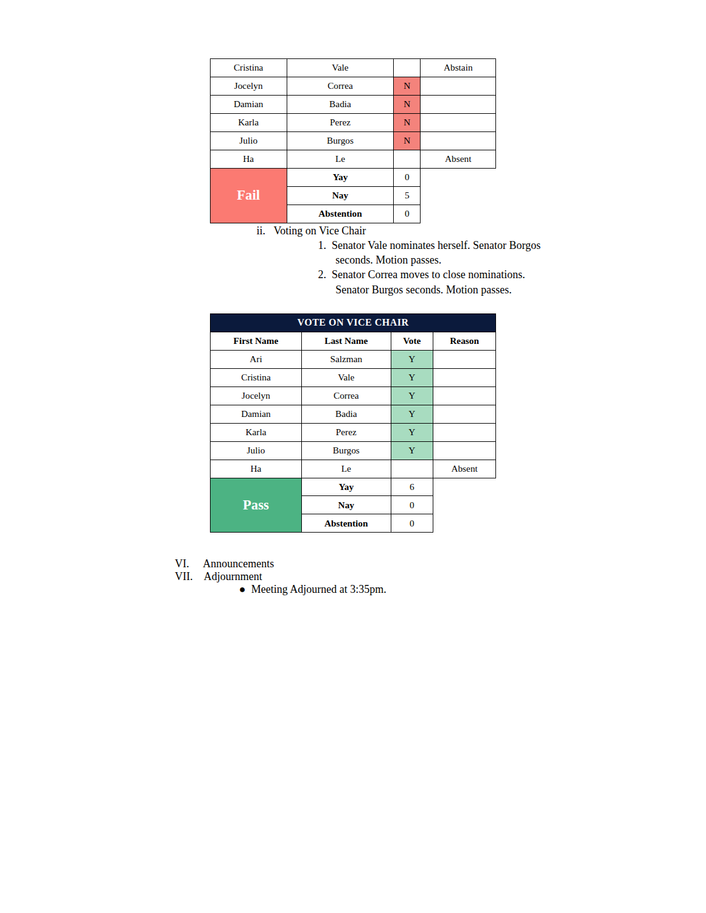| Cristina | Vale | | Abstain |
| Jocelyn | Correa | N | |
| Damian | Badia | N | |
| Karla | Perez | N | |
| Julio | Burgos | N | |
| Ha | Le | | Absent |
| Fail | Yay | 0 |
| Nay | 5 |
| Abstention | 0 |
ii. Voting on Vice Chair
1. Senator Vale nominates herself. Senator Borgos seconds. Motion passes.
2. Senator Correa moves to close nominations. Senator Burgos seconds. Motion passes.
| VOTE ON VICE CHAIR |
| --- |
| First Name | Last Name | Vote | Reason |
| Ari | Salzman | Y | |
| Cristina | Vale | Y | |
| Jocelyn | Correa | Y | |
| Damian | Badia | Y | |
| Karla | Perez | Y | |
| Julio | Burgos | Y | |
| Ha | Le | | Absent |
| Pass | Yay | 6 |
| Nay | 0 |
| Abstention | 0 |
VI. Announcements
VII. Adjournment
● Meeting Adjourned at 3:35pm.